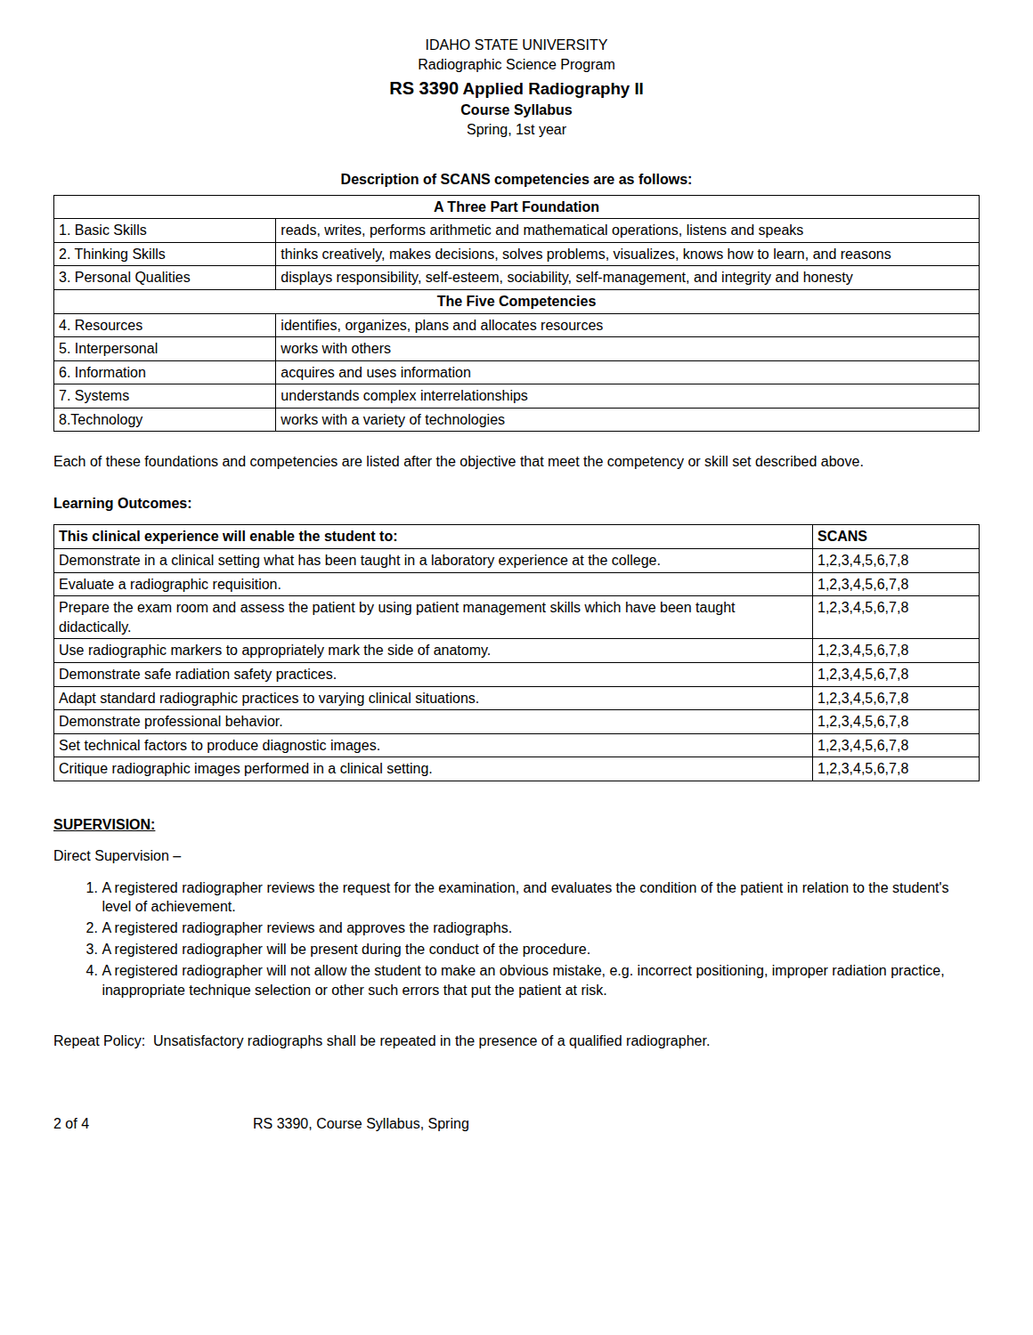IDAHO STATE UNIVERSITY
Radiographic Science Program
RS 3390 Applied Radiography II
Course Syllabus
Spring, 1st year
Description of SCANS competencies are as follows:
| A Three Part Foundation |
| --- |
| 1. Basic Skills | reads, writes, performs arithmetic and mathematical operations, listens and speaks |
| 2. Thinking Skills | thinks creatively, makes decisions, solves problems, visualizes, knows how to learn, and reasons |
| 3. Personal Qualities | displays responsibility, self-esteem, sociability, self-management, and integrity and honesty |
| The Five Competencies |
| 4. Resources | identifies, organizes, plans and allocates resources |
| 5. Interpersonal | works with others |
| 6. Information | acquires and uses information |
| 7. Systems | understands complex interrelationships |
| 8.Technology | works with a variety of technologies |
Each of these foundations and competencies are listed after the objective that meet the competency or skill set described above.
Learning Outcomes:
| This clinical experience will enable the student to: | SCANS |
| --- | --- |
| Demonstrate in a clinical setting what has been taught in a laboratory experience at the college. | 1,2,3,4,5,6,7,8 |
| Evaluate a radiographic requisition. | 1,2,3,4,5,6,7,8 |
| Prepare the exam room and assess the patient by using patient management skills which have been taught didactically. | 1,2,3,4,5,6,7,8 |
| Use radiographic markers to appropriately mark the side of anatomy. | 1,2,3,4,5,6,7,8 |
| Demonstrate safe radiation safety practices. | 1,2,3,4,5,6,7,8 |
| Adapt standard radiographic practices to varying clinical situations. | 1,2,3,4,5,6,7,8 |
| Demonstrate professional behavior. | 1,2,3,4,5,6,7,8 |
| Set technical factors to produce diagnostic images. | 1,2,3,4,5,6,7,8 |
| Critique radiographic images performed in a clinical setting. | 1,2,3,4,5,6,7,8 |
SUPERVISION:
Direct Supervision –
A registered radiographer reviews the request for the examination, and evaluates the condition of the patient in relation to the student's level of achievement.
A registered radiographer reviews and approves the radiographs.
A registered radiographer will be present during the conduct of the procedure.
A registered radiographer will not allow the student to make an obvious mistake, e.g. incorrect positioning, improper radiation practice, inappropriate technique selection or other such errors that put the patient at risk.
Repeat Policy: Unsatisfactory radiographs shall be repeated in the presence of a qualified radiographer.
2 of 4 RS 3390, Course Syllabus, Spring